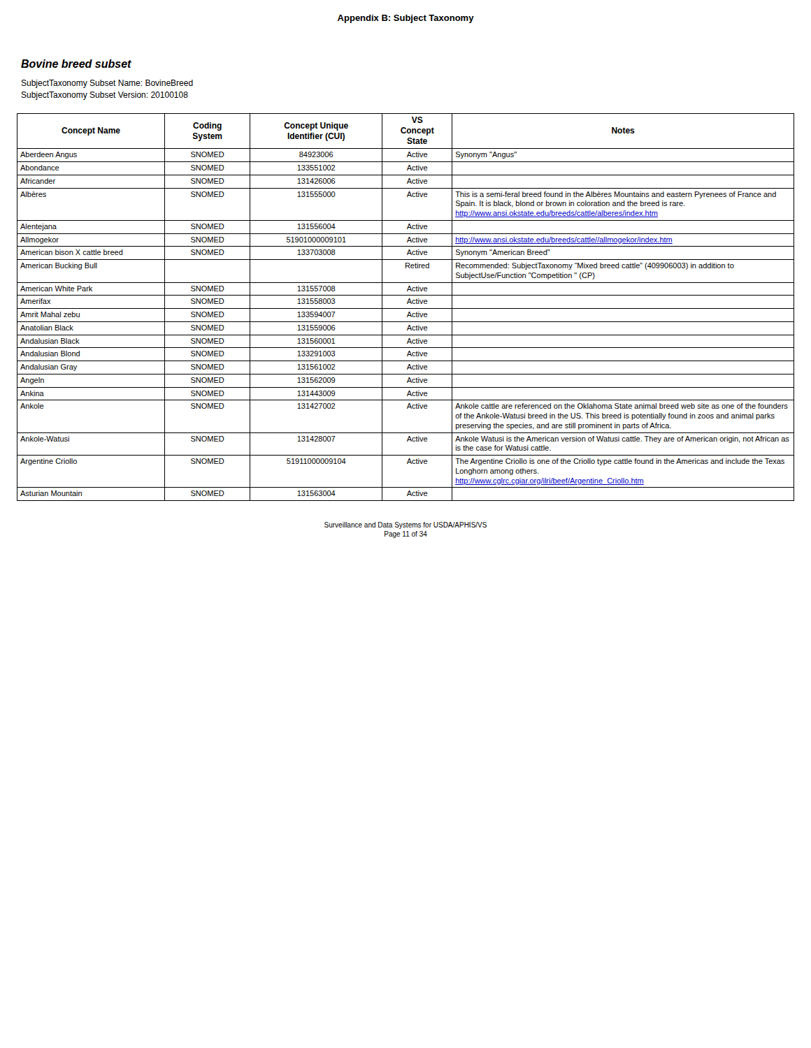Appendix B: Subject Taxonomy
Bovine breed subset
SubjectTaxonomy Subset Name: BovineBreed
SubjectTaxonomy Subset Version: 20100108
| Concept Name | Coding System | Concept Unique Identifier (CUI) | VS Concept State | Notes |
| --- | --- | --- | --- | --- |
| Aberdeen Angus | SNOMED | 84923006 | Active | Synonym "Angus" |
| Abondance | SNOMED | 133551002 | Active | |
| Africander | SNOMED | 131426006 | Active | |
| Albères | SNOMED | 131555000 | Active | This is a semi-feral breed found in the Albères Mountains and eastern Pyrenees of France and Spain. It is black, blond or brown in coloration and the breed is rare. http://www.ansi.okstate.edu/breeds/cattle/alberes/index.htm |
| Alentejana | SNOMED | 131556004 | Active | |
| Allmogekor | SNOMED | 51901000009101 | Active | http://www.ansi.okstate.edu/breeds/cattle//allmogekor/index.htm |
| American bison X cattle breed | SNOMED | 133703008 | Active | Synonym "American Breed" |
| American Bucking Bull | | | Retired | Recommended: SubjectTaxonomy “Mixed breed cattle” (409906003) in addition to SubjectUse/Function "Competition " (CP) |
| American White Park | SNOMED | 131557008 | Active | |
| Amerifax | SNOMED | 131558003 | Active | |
| Amrit Mahal zebu | SNOMED | 133594007 | Active | |
| Anatolian Black | SNOMED | 131559006 | Active | |
| Andalusian Black | SNOMED | 131560001 | Active | |
| Andalusian Blond | SNOMED | 133291003 | Active | |
| Andalusian Gray | SNOMED | 131561002 | Active | |
| Angeln | SNOMED | 131562009 | Active | |
| Ankina | SNOMED | 131443009 | Active | |
| Ankole | SNOMED | 131427002 | Active | Ankole cattle are referenced on the Oklahoma State animal breed web site as one of the founders of the Ankole-Watusi breed in the US. This breed is potentially found in zoos and animal parks preserving the species, and are still prominent in parts of Africa. |
| Ankole-Watusi | SNOMED | 131428007 | Active | Ankole Watusi is the American version of Watusi cattle. They are of American origin, not African as is the case for Watusi cattle. |
| Argentine Criollo | SNOMED | 51911000009104 | Active | The Argentine Criollo is one of the Criollo type cattle found in the Americas and include the Texas Longhorn among others. http://www.cglrc.cgiar.org/ilri/beef/Argentine_Criollo.htm |
| Asturian Mountain | SNOMED | 131563004 | Active | |
Surveillance and Data Systems for USDA/APHIS/VS
Page 11 of 34